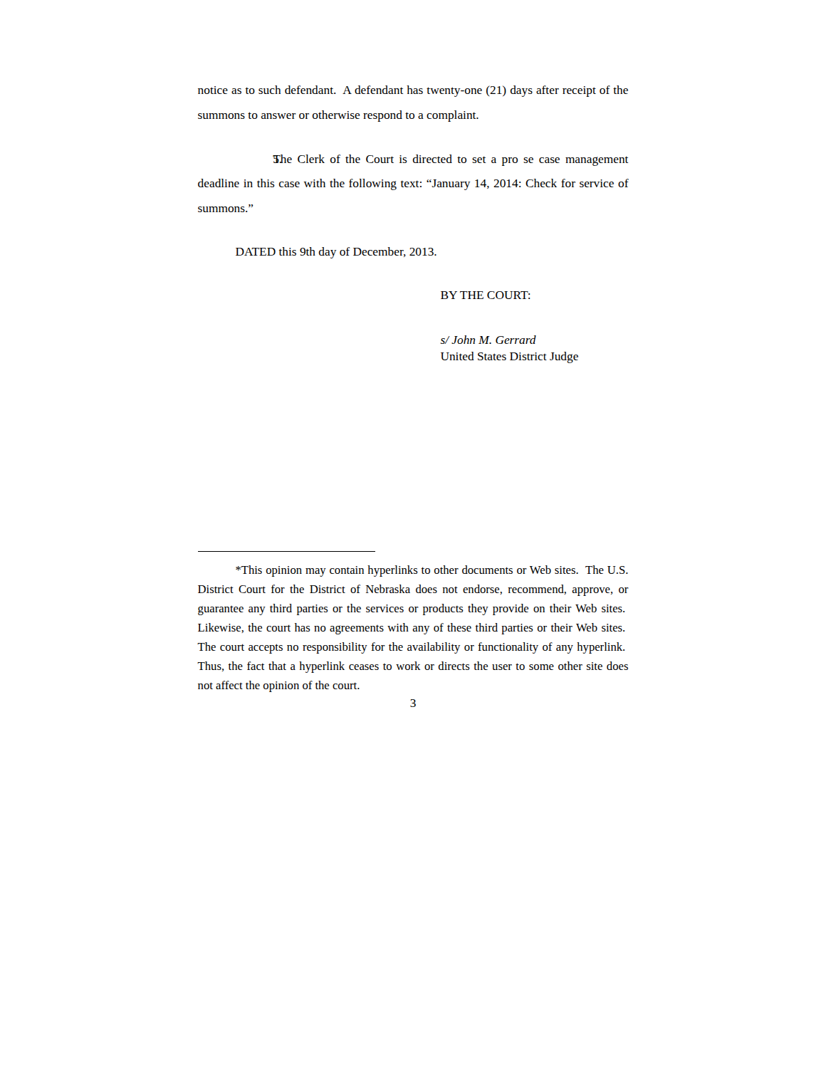notice as to such defendant. A defendant has twenty-one (21) days after receipt of the summons to answer or otherwise respond to a complaint.
5. The Clerk of the Court is directed to set a pro se case management deadline in this case with the following text: “January 14, 2014: Check for service of summons.”
DATED this 9th day of December, 2013.
BY THE COURT:
s/ John M. Gerrard
United States District Judge
*This opinion may contain hyperlinks to other documents or Web sites. The U.S. District Court for the District of Nebraska does not endorse, recommend, approve, or guarantee any third parties or the services or products they provide on their Web sites. Likewise, the court has no agreements with any of these third parties or their Web sites. The court accepts no responsibility for the availability or functionality of any hyperlink. Thus, the fact that a hyperlink ceases to work or directs the user to some other site does not affect the opinion of the court.
3